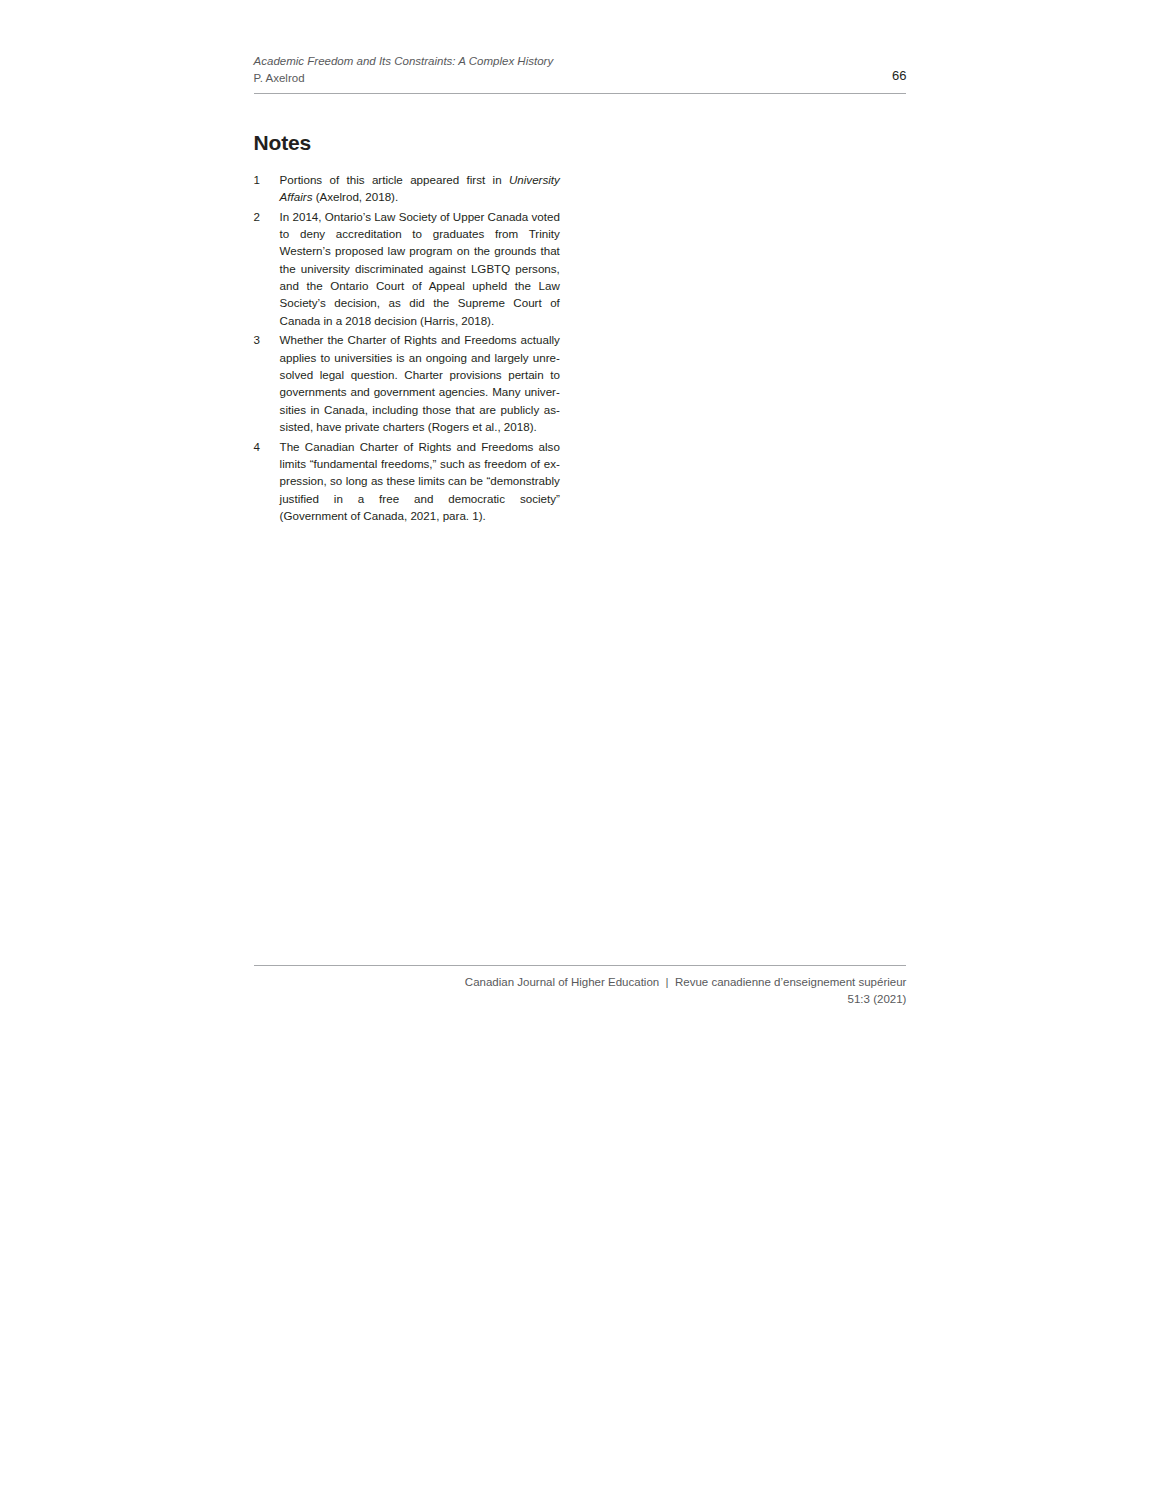Academic Freedom and Its Constraints: A Complex History
P. Axelrod
66
Notes
Portions of this article appeared first in University Affairs (Axelrod, 2018).
In 2014, Ontario’s Law Society of Upper Canada voted to deny accreditation to graduates from Trinity Western’s proposed law program on the grounds that the university discriminated against LGBTQ persons, and the Ontario Court of Appeal upheld the Law Society’s decision, as did the Supreme Court of Canada in a 2018 decision (Harris, 2018).
Whether the Charter of Rights and Freedoms actually applies to universities is an ongoing and largely unresolved legal question. Charter provisions pertain to governments and government agencies. Many universities in Canada, including those that are publicly assisted, have private charters (Rogers et al., 2018).
The Canadian Charter of Rights and Freedoms also limits “fundamental freedoms,” such as freedom of expression, so long as these limits can be “demonstrably justified in a free and democratic society” (Government of Canada, 2021, para. 1).
Canadian Journal of Higher Education | Revue canadienne d’enseignement supérieur 51:3 (2021)